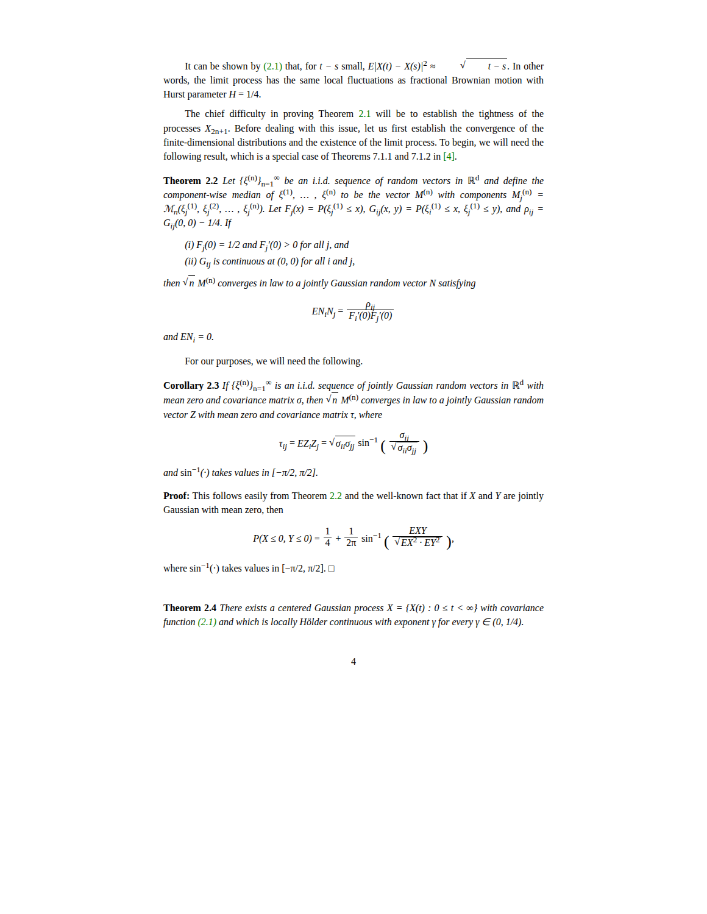It can be shown by (2.1) that, for t − s small, E|X(t) − X(s)|2 ≈ t − s. In other words, the limit process has the same local fluctuations as fractional Brownian motion with Hurst parameter H = 1/4.
The chief difficulty in proving Theorem 2.1 will be to establish the tightness of the processes X2n+1. Before dealing with this issue, let us first establish the convergence of the finite-dimensional distributions and the existence of the limit process. To begin, we will need the following result, which is a special case of Theorems 7.1.1 and 7.1.2 in [4].
Theorem 2.2 Let {ξ(n)}n=1∞ be an i.i.d. sequence of random vectors in ℝd and define the component-wise median of ξ(1), … , ξ(n) to be the vector M(n) with components Mj(n) = ℳn(ξj(1), ξj(2), … , ξj(n)). Let Fj(x) = P(ξj(1) ≤ x), Gij(x, y) = P(ξi(1) ≤ x, ξj(1) ≤ y), and ρij = Gij(0, 0) − 1/4. If
(i) Fj(0) = 1/2 and Fj′(0) > 0 for all j, and
(ii) Gij is continuous at (0, 0) for all i and j,
then n M(n) converges in law to a jointly Gaussian random vector N satisfying
ENiNj = ρij Fi′(0)Fj′(0)
and ENi = 0.
For our purposes, we will need the following.
Corollary 2.3 If {ξ(n)}n=1∞ is an i.i.d. sequence of jointly Gaussian random vectors in ℝd with mean zero and covariance matrix σ, then n M(n) converges in law to a jointly Gaussian random vector Z with mean zero and covariance matrix τ, where
τij = EZiZj = σiiσjj sin−1 ( σij σiiσjj )
and sin−1(·) takes values in [−π/2, π/2].
Proof: This follows easily from Theorem 2.2 and the well-known fact that if X and Y are jointly Gaussian with mean zero, then
P(X ≤ 0, Y ≤ 0) = 14 + 12π sin−1 ( EXY EX2 · EY2 ),
where sin−1(·) takes values in [−π/2, π/2]. □
Theorem 2.4 There exists a centered Gaussian process X = {X(t) : 0 ≤ t < ∞} with covariance function (2.1) and which is locally Hölder continuous with exponent γ for every γ ∈ (0, 1/4).
4